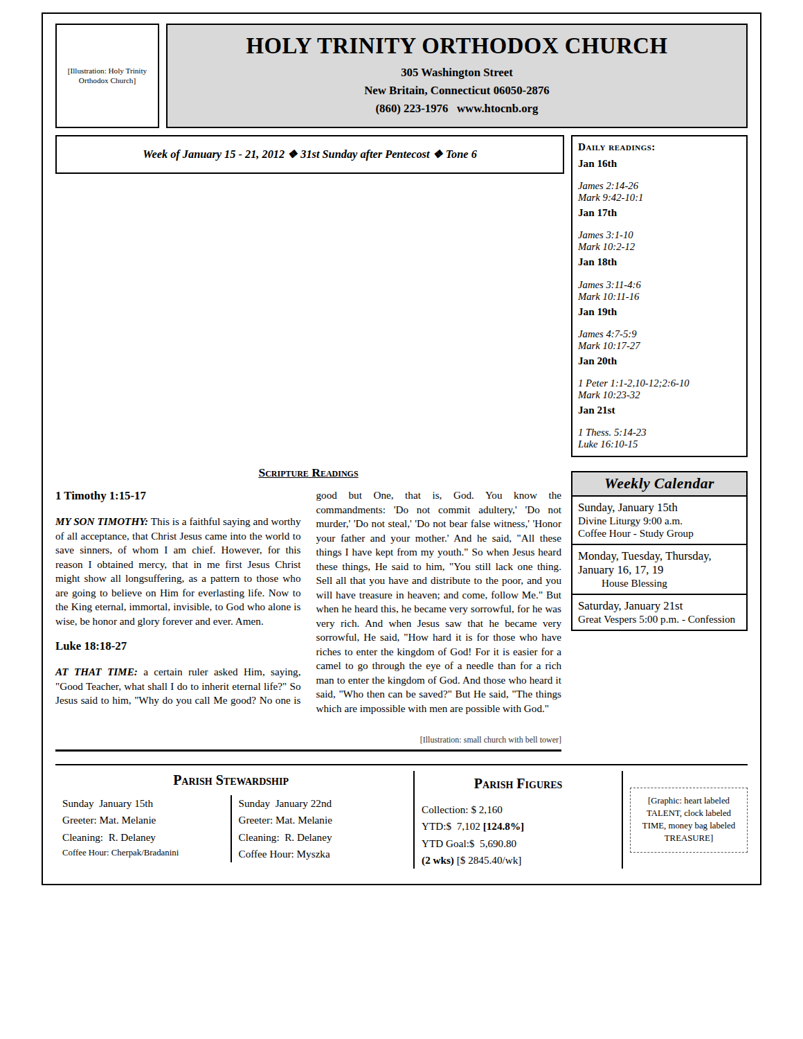[Illustration: Holy Trinity Orthodox Church]
HOLY TRINITY ORTHODOX CHURCH
305 Washington Street
New Britain, Connecticut 06050-2876
(860) 223-1976 www.htocnb.org
Week of January 15 - 21, 2012 ❖ 31st Sunday after Pentecost ❖ Tone 6
Daily readings:
Jan 16th
James 2:14-26
Mark 9:42-10:1
Jan 17th
James 3:1-10
Mark 10:2-12
Jan 18th
James 3:11-4:6
Mark 10:11-16
Jan 19th
James 4:7-5:9
Mark 10:17-27
Jan 20th
1 Peter 1:1-2,10-12;2:6-10
Mark 10:23-32
Jan 21st
1 Thess. 5:14-23
Luke 16:10-15
Scripture Readings
1 Timothy 1:15-17
MY SON TIMOTHY: This is a faithful saying and worthy of all acceptance, that Christ Jesus came into the world to save sinners, of whom I am chief. However, for this reason I obtained mercy, that in me first Jesus Christ might show all longsuffering, as a pattern to those who are going to believe on Him for everlasting life. Now to the King eternal, immortal, invisible, to God who alone is wise, be honor and glory forever and ever. Amen.
Luke 18:18-27
AT THAT TIME: a certain ruler asked Him, saying, "Good Teacher, what shall I do to inherit eternal life?" So Jesus said to him, "Why do you call Me good? No one is good but One, that is, God. You know the commandments: 'Do not commit adultery,' 'Do not murder,' 'Do not steal,' 'Do not bear false witness,' 'Honor your father and your mother.' And he said, "All these things I have kept from my youth." So when Jesus heard these things, He said to him, "You still lack one thing. Sell all that you have and distribute to the poor, and you will have treasure in heaven; and come, follow Me." But when he heard this, he became very sorrowful, for he was very rich. And when Jesus saw that he became very sorrowful, He said, "How hard it is for those who have riches to enter the kingdom of God! For it is easier for a camel to go through the eye of a needle than for a rich man to enter the kingdom of God. And those who heard it said, "Who then can be saved?" But He said, "The things which are impossible with men are possible with God."
[Illustration: small church with bell tower]
Weekly Calendar
| Sunday, January 15th Divine Liturgy 9:00 a.m. Coffee Hour - Study Group |
| Monday, Tuesday, Thursday, January 16, 17, 19 House Blessing |
| Saturday, January 21st Great Vespers 5:00 p.m. - Confession |
Parish Stewardship
Sunday January 15th
Greeter: Mat. Melanie
Cleaning: R. Delaney
Coffee Hour: Cherpak/Bradanini
Sunday January 22nd
Greeter: Mat. Melanie
Cleaning: R. Delaney
Coffee Hour: Myszka
Parish Figures
Collection: $ 2,160
YTD:$ 7,102 [124.8%]
YTD Goal:$ 5,690.80
(2 wks) [$ 2845.40/wk]
[Graphic: heart labeled TALENT, clock labeled TIME, money bag labeled TREASURE]